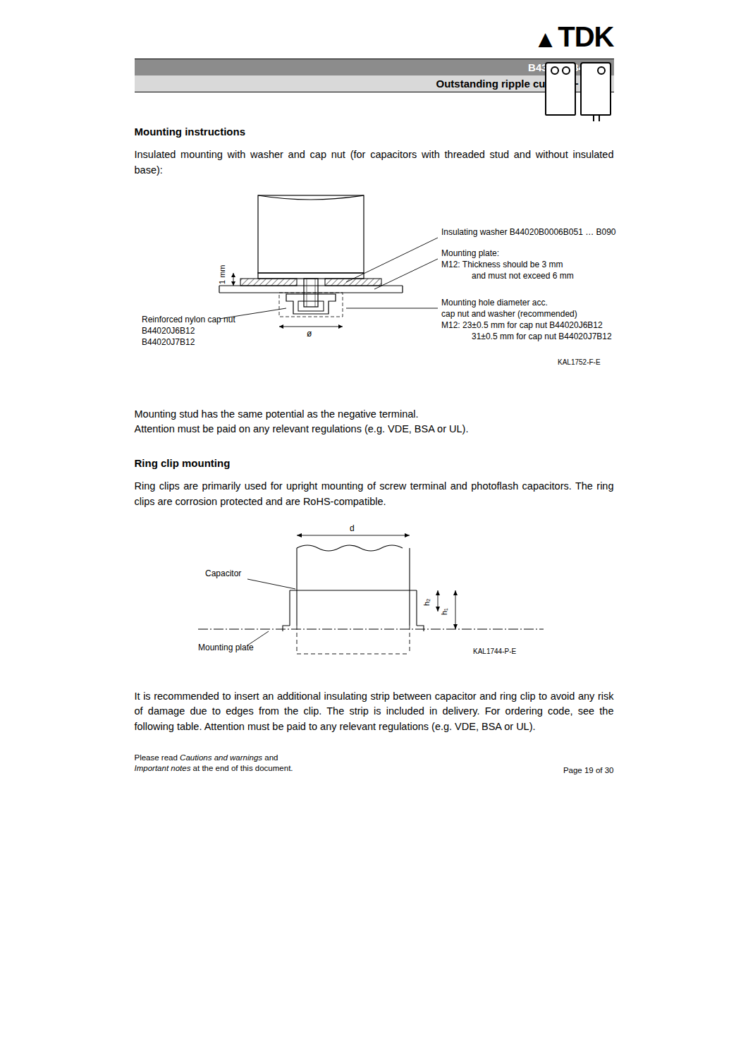▲TDK
B43705, B43725
Outstanding ripple current − 85 °C
Mounting instructions
Insulated mounting with washer and cap nut (for capacitors with threaded stud and without insulated base):
1 mm ø Insulating washer B44020B0006B051 … B090 Mounting plate: M12: Thickness should be 3 mm and must not exceed 6 mm Mounting hole diameter acc. cap nut and washer (recommended) M12: 23±0.5 mm for cap nut B44020J6B12 31±0.5 mm for cap nut B44020J7B12 Reinforced nylon cap nut B44020J6B12 B44020J7B12 KAL1752-F-E
Mounting stud has the same potential as the negative terminal.
Attention must be paid on any relevant regulations (e.g. VDE, BSA or UL).
Ring clip mounting
Ring clips are primarily used for upright mounting of screw terminal and photoflash capacitors. The ring clips are corrosion protected and are RoHS-compatible.
d h₂ h₁ Capacitor Mounting plate KAL1744-P-E
It is recommended to insert an additional insulating strip between capacitor and ring clip to avoid any risk of damage due to edges from the clip. The strip is included in delivery. For ordering code, see the following table. Attention must be paid to any relevant regulations (e.g. VDE, BSA or UL).
Please read Cautions and warnings and
Important notes at the end of this document.
Page 19 of 30